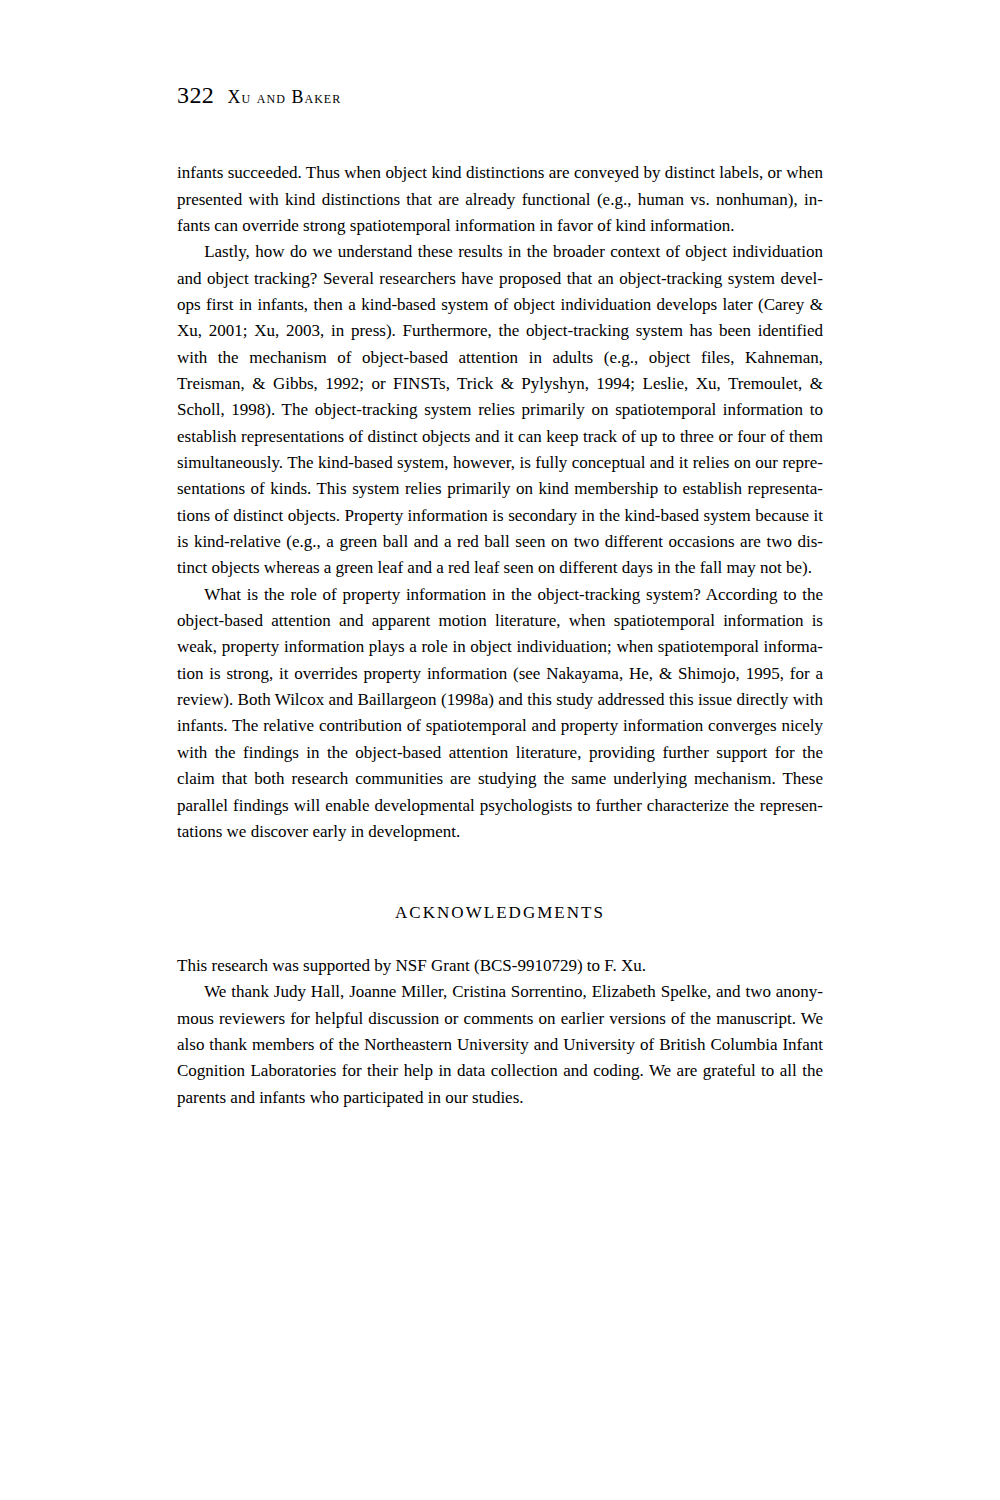322 Xu and Baker
infants succeeded. Thus when object kind distinctions are conveyed by distinct labels, or when presented with kind distinctions that are already functional (e.g., human vs. nonhuman), infants can override strong spatiotemporal information in favor of kind information.
Lastly, how do we understand these results in the broader context of object individuation and object tracking? Several researchers have proposed that an object-tracking system develops first in infants, then a kind-based system of object individuation develops later (Carey & Xu, 2001; Xu, 2003, in press). Furthermore, the object-tracking system has been identified with the mechanism of object-based attention in adults (e.g., object files, Kahneman, Treisman, & Gibbs, 1992; or FINSTs, Trick & Pylyshyn, 1994; Leslie, Xu, Tremoulet, & Scholl, 1998). The object-tracking system relies primarily on spatiotemporal information to establish representations of distinct objects and it can keep track of up to three or four of them simultaneously. The kind-based system, however, is fully conceptual and it relies on our representations of kinds. This system relies primarily on kind membership to establish representations of distinct objects. Property information is secondary in the kind-based system because it is kind-relative (e.g., a green ball and a red ball seen on two different occasions are two distinct objects whereas a green leaf and a red leaf seen on different days in the fall may not be).
What is the role of property information in the object-tracking system? According to the object-based attention and apparent motion literature, when spatiotemporal information is weak, property information plays a role in object individuation; when spatiotemporal information is strong, it overrides property information (see Nakayama, He, & Shimojo, 1995, for a review). Both Wilcox and Baillargeon (1998a) and this study addressed this issue directly with infants. The relative contribution of spatiotemporal and property information converges nicely with the findings in the object-based attention literature, providing further support for the claim that both research communities are studying the same underlying mechanism. These parallel findings will enable developmental psychologists to further characterize the representations we discover early in development.
ACKNOWLEDGMENTS
This research was supported by NSF Grant (BCS-9910729) to F. Xu.
We thank Judy Hall, Joanne Miller, Cristina Sorrentino, Elizabeth Spelke, and two anonymous reviewers for helpful discussion or comments on earlier versions of the manuscript. We also thank members of the Northeastern University and University of British Columbia Infant Cognition Laboratories for their help in data collection and coding. We are grateful to all the parents and infants who participated in our studies.